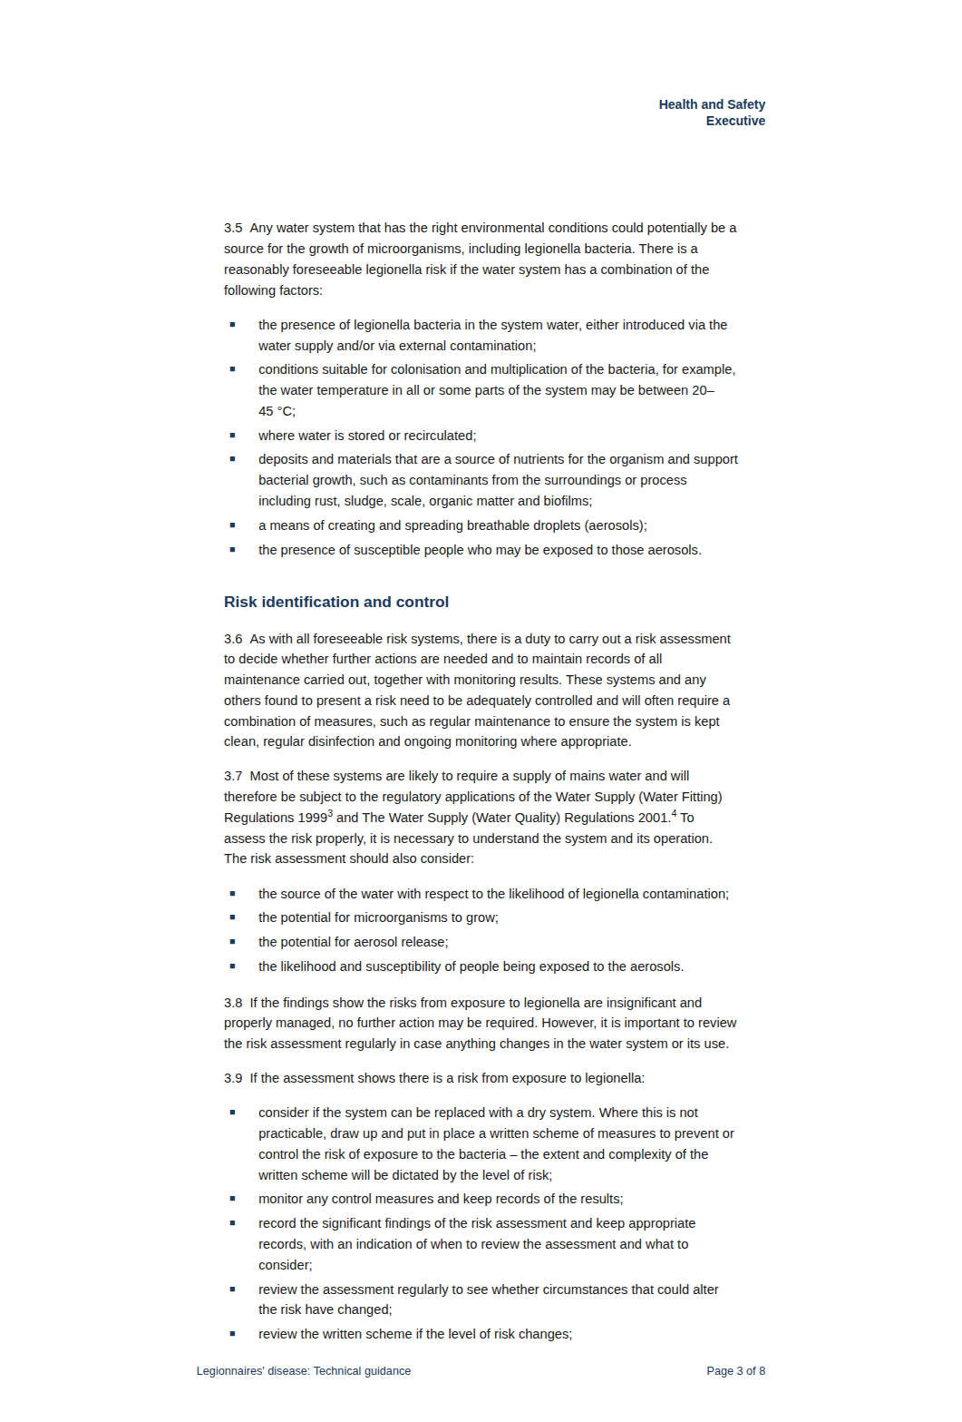Health and Safety
Executive
3.5 Any water system that has the right environmental conditions could potentially be a source for the growth of microorganisms, including legionella bacteria. There is a reasonably foreseeable legionella risk if the water system has a combination of the following factors:
the presence of legionella bacteria in the system water, either introduced via the water supply and/or via external contamination;
conditions suitable for colonisation and multiplication of the bacteria, for example, the water temperature in all or some parts of the system may be between 20–45 °C;
where water is stored or recirculated;
deposits and materials that are a source of nutrients for the organism and support bacterial growth, such as contaminants from the surroundings or process including rust, sludge, scale, organic matter and biofilms;
a means of creating and spreading breathable droplets (aerosols);
the presence of susceptible people who may be exposed to those aerosols.
Risk identification and control
3.6 As with all foreseeable risk systems, there is a duty to carry out a risk assessment to decide whether further actions are needed and to maintain records of all maintenance carried out, together with monitoring results. These systems and any others found to present a risk need to be adequately controlled and will often require a combination of measures, such as regular maintenance to ensure the system is kept clean, regular disinfection and ongoing monitoring where appropriate.
3.7 Most of these systems are likely to require a supply of mains water and will therefore be subject to the regulatory applications of the Water Supply (Water Fitting) Regulations 19993 and The Water Supply (Water Quality) Regulations 2001.4 To assess the risk properly, it is necessary to understand the system and its operation. The risk assessment should also consider:
the source of the water with respect to the likelihood of legionella contamination;
the potential for microorganisms to grow;
the potential for aerosol release;
the likelihood and susceptibility of people being exposed to the aerosols.
3.8 If the findings show the risks from exposure to legionella are insignificant and properly managed, no further action may be required. However, it is important to review the risk assessment regularly in case anything changes in the water system or its use.
3.9 If the assessment shows there is a risk from exposure to legionella:
consider if the system can be replaced with a dry system. Where this is not practicable, draw up and put in place a written scheme of measures to prevent or control the risk of exposure to the bacteria – the extent and complexity of the written scheme will be dictated by the level of risk;
monitor any control measures and keep records of the results;
record the significant findings of the risk assessment and keep appropriate records, with an indication of when to review the assessment and what to consider;
review the assessment regularly to see whether circumstances that could alter the risk have changed;
review the written scheme if the level of risk changes;
Legionnaires' disease: Technical guidance Page 3 of 8